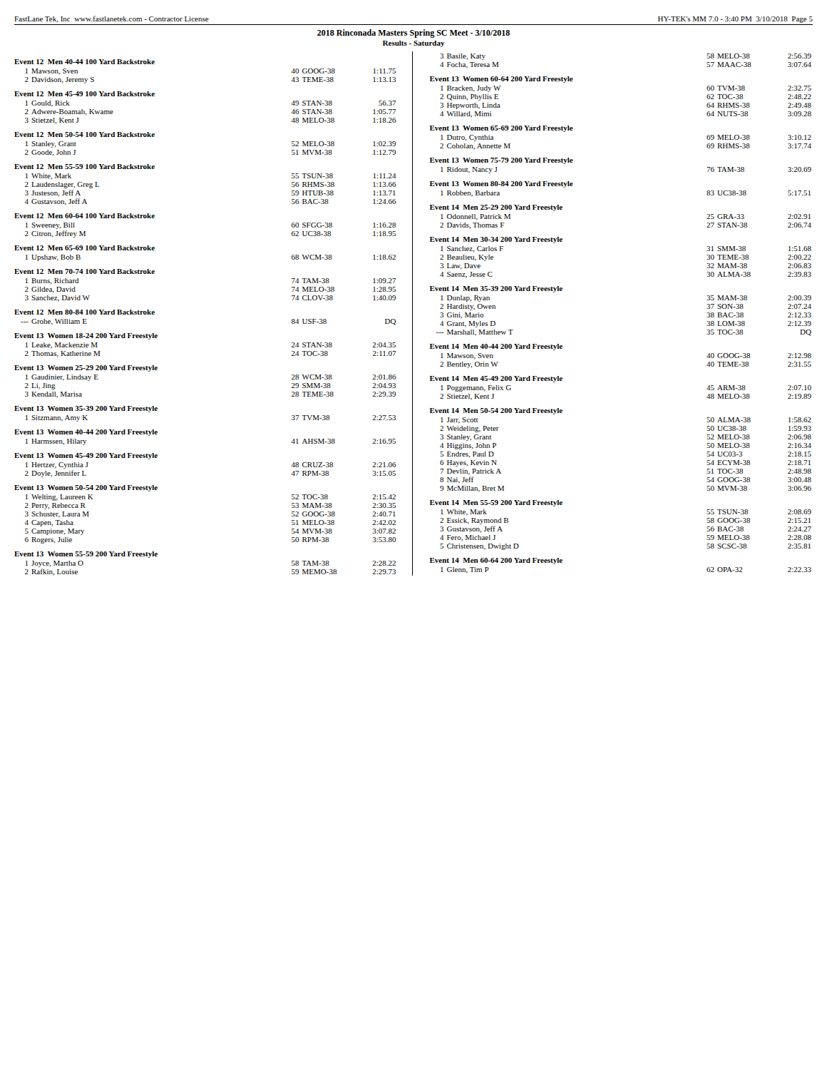FastLane Tek, Inc www.fastlanetek.com - Contractor License
HY-TEK's MM 7.0 - 3:40 PM 3/10/2018 Page 5
2018 Rinconada Masters Spring SC Meet - 3/10/2018
Results - Saturday
Event 12 Men 40-44 100 Yard Backstroke
| 1 | Mawson, Sven | 40 | GOOG-38 | 1:11.75 |
| 2 | Davidson, Jeremy S | 43 | TEME-38 | 1:13.13 |
Event 12 Men 45-49 100 Yard Backstroke
| 1 | Gould, Rick | 49 | STAN-38 | 56.37 |
| 2 | Adwere-Boamah, Kwame | 46 | STAN-38 | 1:05.77 |
| 3 | Stietzel, Kent J | 48 | MELO-38 | 1:18.26 |
Event 12 Men 50-54 100 Yard Backstroke
| 1 | Stanley, Grant | 52 | MELO-38 | 1:02.39 |
| 2 | Goode, John J | 51 | MVM-38 | 1:12.79 |
Event 12 Men 55-59 100 Yard Backstroke
| 1 | White, Mark | 55 | TSUN-38 | 1:11.24 |
| 2 | Laudenslager, Greg L | 56 | RHMS-38 | 1:13.66 |
| 3 | Justeson, Jeff A | 59 | HTUB-38 | 1:13.71 |
| 4 | Gustavson, Jeff A | 56 | BAC-38 | 1:24.66 |
Event 12 Men 60-64 100 Yard Backstroke
| 1 | Sweeney, Bill | 60 | SFGG-38 | 1:16.28 |
| 2 | Citron, Jeffrey M | 62 | UC38-38 | 1:18.95 |
Event 12 Men 65-69 100 Yard Backstroke
| 1 | Upshaw, Bob B | 68 | WCM-38 | 1:18.62 |
Event 12 Men 70-74 100 Yard Backstroke
| 1 | Burns, Richard | 74 | TAM-38 | 1:09.27 |
| 2 | Gildea, David | 74 | MELO-38 | 1:28.95 |
| 3 | Sanchez, David W | 74 | CLOV-38 | 1:40.09 |
Event 12 Men 80-84 100 Yard Backstroke
| --- | Grohe, William E | 84 | USF-38 | DQ |
Event 13 Women 18-24 200 Yard Freestyle
| 1 | Leake, Mackenzie M | 24 | STAN-38 | 2:04.35 |
| 2 | Thomas, Katherine M | 24 | TOC-38 | 2:11.07 |
Event 13 Women 25-29 200 Yard Freestyle
| 1 | Gaudinier, Lindsay E | 28 | WCM-38 | 2:01.86 |
| 2 | Li, Jing | 29 | SMM-38 | 2:04.93 |
| 3 | Kendall, Marisa | 28 | TEME-38 | 2:29.39 |
Event 13 Women 35-39 200 Yard Freestyle
| 1 | Sitzmann, Amy K | 37 | TVM-38 | 2:27.53 |
Event 13 Women 40-44 200 Yard Freestyle
| 1 | Harmssen, Hilary | 41 | AHSM-38 | 2:16.95 |
Event 13 Women 45-49 200 Yard Freestyle
| 1 | Hertzer, Cynthia J | 48 | CRUZ-38 | 2:21.06 |
| 2 | Doyle, Jennifer L | 47 | RPM-38 | 3:15.05 |
Event 13 Women 50-54 200 Yard Freestyle
| 1 | Welting, Laureen K | 52 | TOC-38 | 2:15.42 |
| 2 | Perry, Rebecca R | 53 | MAM-38 | 2:30.35 |
| 3 | Schuster, Laura M | 52 | GOOG-38 | 2:40.71 |
| 4 | Capen, Tasha | 51 | MELO-38 | 2:42.02 |
| 5 | Campione, Mary | 54 | MVM-38 | 3:07.82 |
| 6 | Rogers, Julie | 50 | RPM-38 | 3:53.80 |
Event 13 Women 55-59 200 Yard Freestyle
| 1 | Joyce, Martha O | 58 | TAM-38 | 2:28.22 |
| 2 | Rafkin, Louise | 59 | MEMO-38 | 2:29.73 |
| 3 | Basile, Katy | 58 | MELO-38 | 2:56.39 |
| 4 | Focha, Teresa M | 57 | MAAC-38 | 3:07.64 |
Event 13 Women 60-64 200 Yard Freestyle
| 1 | Bracken, Judy W | 60 | TVM-38 | 2:32.75 |
| 2 | Quinn, Phyllis E | 62 | TOC-38 | 2:48.22 |
| 3 | Hepworth, Linda | 64 | RHMS-38 | 2:49.48 |
| 4 | Willard, Mimi | 64 | NUTS-38 | 3:09.28 |
Event 13 Women 65-69 200 Yard Freestyle
| 1 | Dutro, Cynthia | 69 | MELO-38 | 3:10.12 |
| 2 | Coholan, Annette M | 69 | RHMS-38 | 3:17.74 |
Event 13 Women 75-79 200 Yard Freestyle
| 1 | Ridout, Nancy J | 76 | TAM-38 | 3:20.69 |
Event 13 Women 80-84 200 Yard Freestyle
| 1 | Robben, Barbara | 83 | UC38-38 | 5:17.51 |
Event 14 Men 25-29 200 Yard Freestyle
| 1 | Odonnell, Patrick M | 25 | GRA-33 | 2:02.91 |
| 2 | Davids, Thomas F | 27 | STAN-38 | 2:06.74 |
Event 14 Men 30-34 200 Yard Freestyle
| 1 | Sanchez, Carlos F | 31 | SMM-38 | 1:51.68 |
| 2 | Beaulieu, Kyle | 30 | TEME-38 | 2:00.22 |
| 3 | Law, Dave | 32 | MAM-38 | 2:06.83 |
| 4 | Saenz, Jesse C | 30 | ALMA-38 | 2:39.83 |
Event 14 Men 35-39 200 Yard Freestyle
| 1 | Dunlap, Ryan | 35 | MAM-38 | 2:00.39 |
| 2 | Hardisty, Owen | 37 | SON-38 | 2:07.24 |
| 3 | Gini, Mario | 38 | BAC-38 | 2:12.33 |
| 4 | Grant, Myles D | 38 | LOM-38 | 2:12.39 |
| --- | Marshall, Matthew T | 35 | TOC-38 | DQ |
Event 14 Men 40-44 200 Yard Freestyle
| 1 | Mawson, Sven | 40 | GOOG-38 | 2:12.98 |
| 2 | Bentley, Orin W | 40 | TEME-38 | 2:31.55 |
Event 14 Men 45-49 200 Yard Freestyle
| 1 | Poggemann, Felix G | 45 | ARM-38 | 2:07.10 |
| 2 | Stietzel, Kent J | 48 | MELO-38 | 2:19.89 |
Event 14 Men 50-54 200 Yard Freestyle
| 1 | Jarr, Scott | 50 | ALMA-38 | 1:58.62 |
| 2 | Weideling, Peter | 50 | UC38-38 | 1:59.93 |
| 3 | Stanley, Grant | 52 | MELO-38 | 2:06.98 |
| 4 | Higgins, John P | 50 | MELO-38 | 2:16.34 |
| 5 | Endres, Paul D | 54 | UC03-3 | 2:18.15 |
| 6 | Hayes, Kevin N | 54 | ECYM-38 | 2:18.71 |
| 7 | Devlin, Patrick A | 51 | TOC-38 | 2:48.98 |
| 8 | Nai, Jeff | 54 | GOOG-38 | 3:00.48 |
| 9 | McMillan, Bret M | 50 | MVM-38 | 3:06.96 |
Event 14 Men 55-59 200 Yard Freestyle
| 1 | White, Mark | 55 | TSUN-38 | 2:08.69 |
| 2 | Essick, Raymond B | 58 | GOOG-38 | 2:15.21 |
| 3 | Gustavson, Jeff A | 56 | BAC-38 | 2:24.27 |
| 4 | Fero, Michael J | 59 | MELO-38 | 2:28.08 |
| 5 | Christensen, Dwight D | 58 | SCSC-38 | 2:35.81 |
Event 14 Men 60-64 200 Yard Freestyle
| 1 | Glenn, Tim P | 62 | OPA-32 | 2:22.33 |